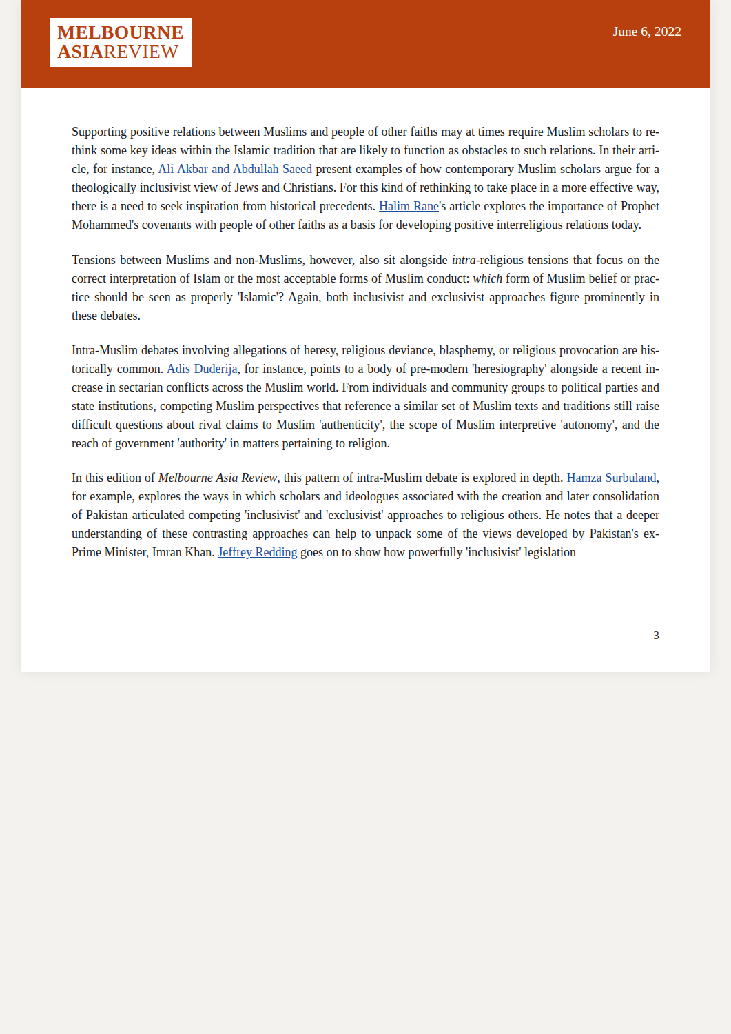Melbourne Asia Review
June 6, 2022
Supporting positive relations between Muslims and people of other faiths may at times require Muslim scholars to rethink some key ideas within the Islamic tradition that are likely to function as obstacles to such relations. In their article, for instance, Ali Akbar and Abdullah Saeed present examples of how contemporary Muslim scholars argue for a theologically inclusivist view of Jews and Christians. For this kind of rethinking to take place in a more effective way, there is a need to seek inspiration from historical precedents. Halim Rane's article explores the importance of Prophet Mohammed's covenants with people of other faiths as a basis for developing positive interreligious relations today.
Tensions between Muslims and non-Muslims, however, also sit alongside intra-religious tensions that focus on the correct interpretation of Islam or the most acceptable forms of Muslim conduct: which form of Muslim belief or practice should be seen as properly 'Islamic'? Again, both inclusivist and exclusivist approaches figure prominently in these debates.
Intra-Muslim debates involving allegations of heresy, religious deviance, blasphemy, or religious provocation are historically common. Adis Duderija, for instance, points to a body of pre-modern 'heresiography' alongside a recent increase in sectarian conflicts across the Muslim world. From individuals and community groups to political parties and state institutions, competing Muslim perspectives that reference a similar set of Muslim texts and traditions still raise difficult questions about rival claims to Muslim 'authenticity', the scope of Muslim interpretive 'autonomy', and the reach of government 'authority' in matters pertaining to religion.
In this edition of Melbourne Asia Review, this pattern of intra-Muslim debate is explored in depth. Hamza Surbuland, for example, explores the ways in which scholars and ideologues associated with the creation and later consolidation of Pakistan articulated competing 'inclusivist' and 'exclusivist' approaches to religious others. He notes that a deeper understanding of these contrasting approaches can help to unpack some of the views developed by Pakistan's ex-Prime Minister, Imran Khan. Jeffrey Redding goes on to show how powerfully 'inclusivist' legislation
3